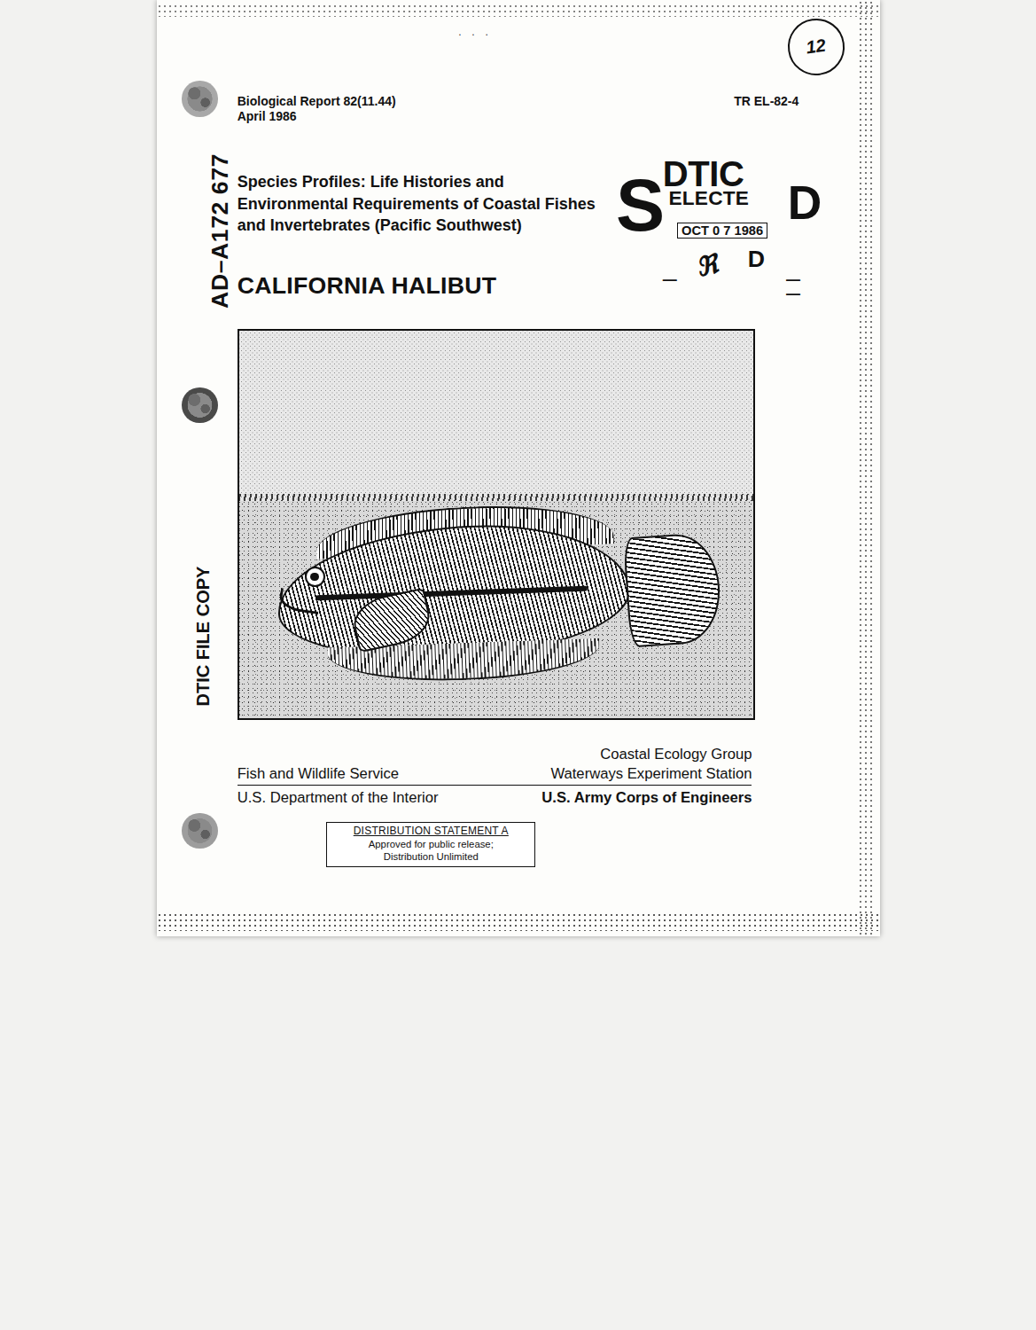. . .
12
AD–A172 677
DTIC FILE COPY
Biological Report 82(11.44)
April 1986
TR EL-82-4
Species Profiles: Life Histories and
Environmental Requirements of Coastal Fishes
and Invertebrates (Pacific Southwest)
DTIC
S ELECTE D OCT 0 7 1986 ℜ D — — —
CALIFORNIA HALIBUT
Coastal Ecology Group
Fish and Wildlife Service
Waterways Experiment Station
U.S. Department of the Interior
U.S. Army Corps of Engineers
DISTRIBUTION STATEMENT A
Approved for public release;
Distribution Unlimited